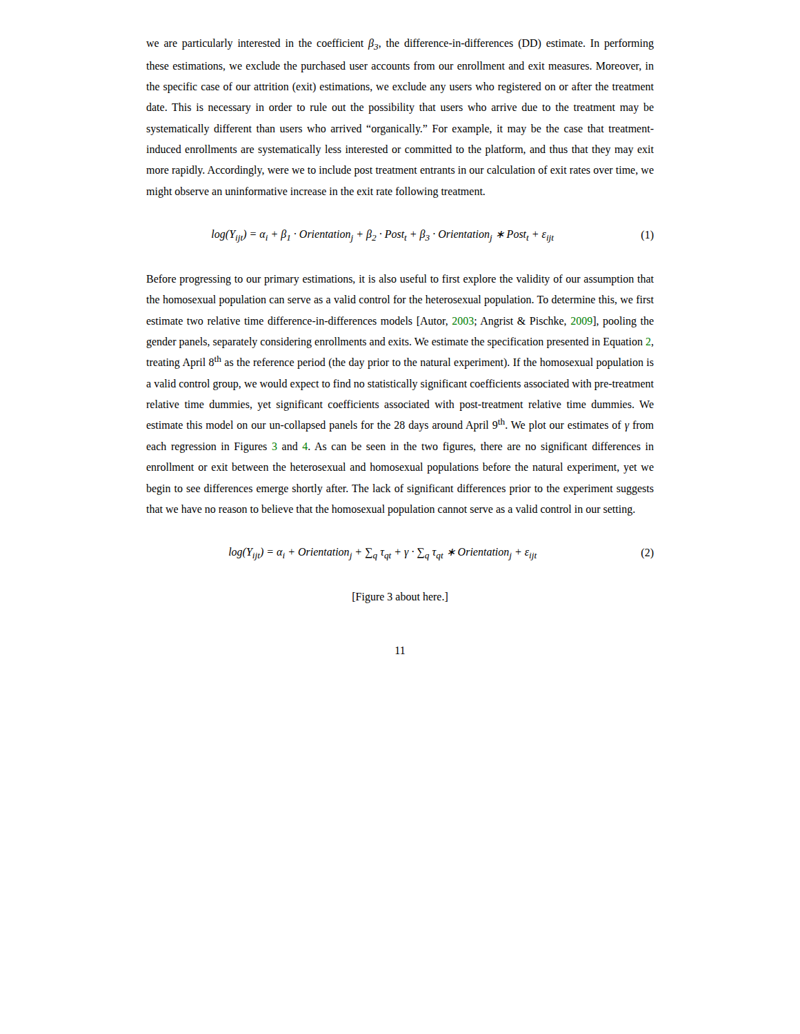we are particularly interested in the coefficient β3, the difference-in-differences (DD) estimate. In performing these estimations, we exclude the purchased user accounts from our enrollment and exit measures. Moreover, in the specific case of our attrition (exit) estimations, we exclude any users who registered on or after the treatment date. This is necessary in order to rule out the possibility that users who arrive due to the treatment may be systematically different than users who arrived “organically.” For example, it may be the case that treatment-induced enrollments are systematically less interested or committed to the platform, and thus that they may exit more rapidly. Accordingly, were we to include post treatment entrants in our calculation of exit rates over time, we might observe an uninformative increase in the exit rate following treatment.
log(Yijt) = αi + β1 · Orientationj + β2 · Postt + β3 · Orientationj ∗ Postt + εijt (1)
Before progressing to our primary estimations, it is also useful to first explore the validity of our assumption that the homosexual population can serve as a valid control for the heterosexual population. To determine this, we first estimate two relative time difference-in-differences models [Autor, 2003; Angrist & Pischke, 2009], pooling the gender panels, separately considering enrollments and exits. We estimate the specification presented in Equation 2, treating April 8th as the reference period (the day prior to the natural experiment). If the homosexual population is a valid control group, we would expect to find no statistically significant coefficients associated with pre-treatment relative time dummies, yet significant coefficients associated with post-treatment relative time dummies. We estimate this model on our un-collapsed panels for the 28 days around April 9th. We plot our estimates of γ from each regression in Figures 3 and 4. As can be seen in the two figures, there are no significant differences in enrollment or exit between the heterosexual and homosexual populations before the natural experiment, yet we begin to see differences emerge shortly after. The lack of significant differences prior to the experiment suggests that we have no reason to believe that the homosexual population cannot serve as a valid control in our setting.
log(Yijt) = αi + Orientationj + ∑q τqt + γ · ∑q τqt ∗ Orientationj + εijt (2)
[Figure 3 about here.]
11